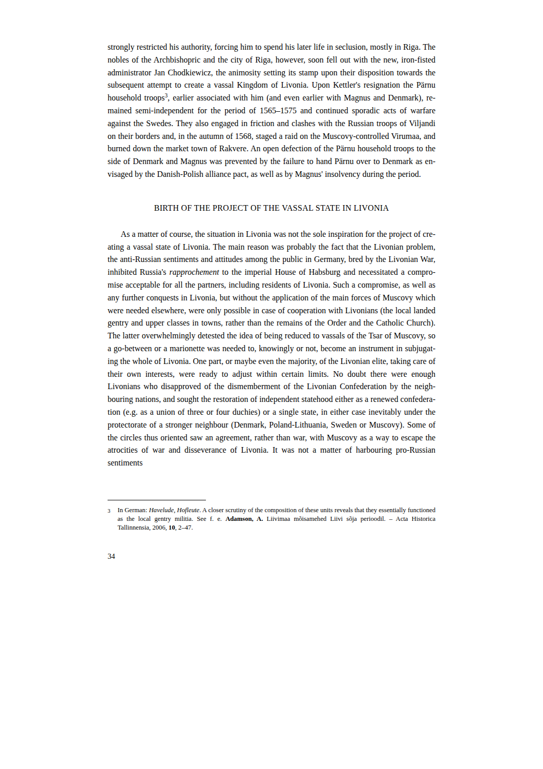strongly restricted his authority, forcing him to spend his later life in seclusion, mostly in Riga. The nobles of the Archbishopric and the city of Riga, however, soon fell out with the new, iron-fisted administrator Jan Chodkiewicz, the animosity setting its stamp upon their disposition towards the subsequent attempt to create a vassal Kingdom of Livonia. Upon Kettler's resignation the Pärnu household troops3, earlier associated with him (and even earlier with Magnus and Denmark), remained semi-independent for the period of 1565–1575 and continued sporadic acts of warfare against the Swedes. They also engaged in friction and clashes with the Russian troops of Viljandi on their borders and, in the autumn of 1568, staged a raid on the Muscovy-controlled Virumaa, and burned down the market town of Rakvere. An open defection of the Pärnu household troops to the side of Denmark and Magnus was prevented by the failure to hand Pärnu over to Denmark as envisaged by the Danish-Polish alliance pact, as well as by Magnus' insolvency during the period.
BIRTH OF THE PROJECT OF THE VASSAL STATE IN LIVONIA
As a matter of course, the situation in Livonia was not the sole inspiration for the project of creating a vassal state of Livonia. The main reason was probably the fact that the Livonian problem, the anti-Russian sentiments and attitudes among the public in Germany, bred by the Livonian War, inhibited Russia's rapprochement to the imperial House of Habsburg and necessitated a compromise acceptable for all the partners, including residents of Livonia. Such a compromise, as well as any further conquests in Livonia, but without the application of the main forces of Muscovy which were needed elsewhere, were only possible in case of cooperation with Livonians (the local landed gentry and upper classes in towns, rather than the remains of the Order and the Catholic Church). The latter overwhelmingly detested the idea of being reduced to vassals of the Tsar of Muscovy, so a go-between or a marionette was needed to, knowingly or not, become an instrument in subjugating the whole of Livonia. One part, or maybe even the majority, of the Livonian elite, taking care of their own interests, were ready to adjust within certain limits. No doubt there were enough Livonians who disapproved of the dismemberment of the Livonian Confederation by the neighbouring nations, and sought the restoration of independent statehood either as a renewed confederation (e.g. as a union of three or four duchies) or a single state, in either case inevitably under the protectorate of a stronger neighbour (Denmark, Poland-Lithuania, Sweden or Muscovy). Some of the circles thus oriented saw an agreement, rather than war, with Muscovy as a way to escape the atrocities of war and disseverance of Livonia. It was not a matter of harbouring pro-Russian sentiments
3
In German: Havelude, Hofleute. A closer scrutiny of the composition of these units reveals that they essentially functioned as the local gentry militia. See f. e. Adamson, A. Liivimaa mõisamehed Liivi sõja perioodil. – Acta Historica Tallinnensia, 2006, 10, 2–47.
34